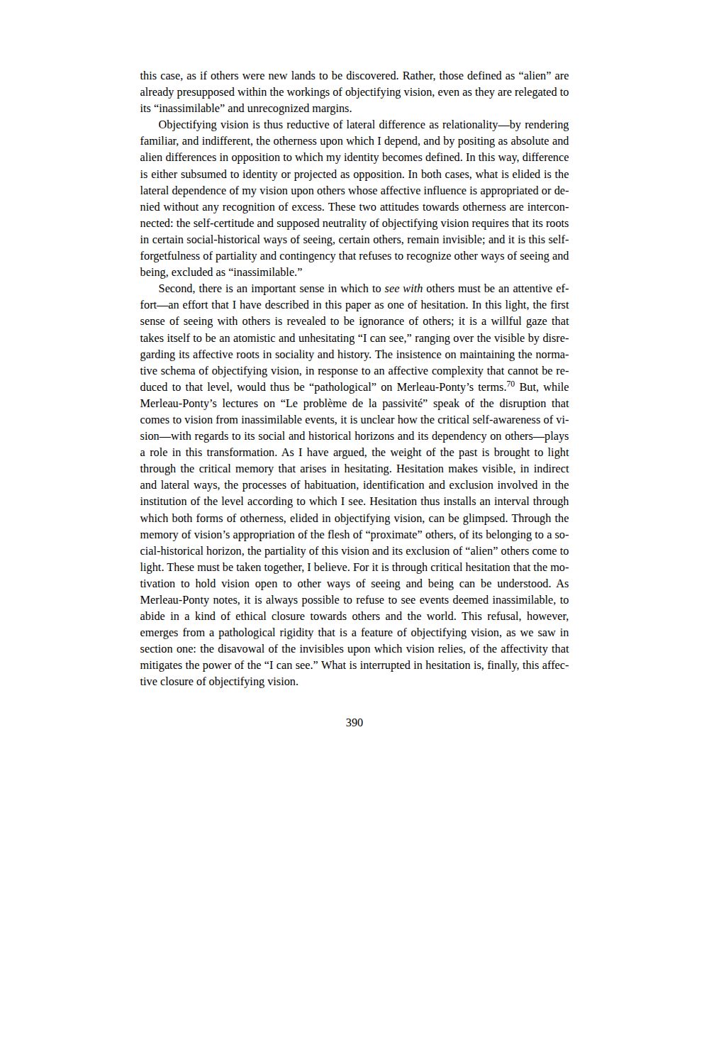this case, as if others were new lands to be discovered. Rather, those defined as “alien” are already presupposed within the workings of objectifying vision, even as they are relegated to its “inassimilable” and unrecognized margins.
Objectifying vision is thus reductive of lateral difference as relationality—by rendering familiar, and indifferent, the otherness upon which I depend, and by positing as absolute and alien differences in opposition to which my identity becomes defined. In this way, difference is either subsumed to identity or projected as opposition. In both cases, what is elided is the lateral dependence of my vision upon others whose affective influence is appropriated or denied without any recognition of excess. These two attitudes towards otherness are interconnected: the self-certitude and supposed neutrality of objectifying vision requires that its roots in certain social-historical ways of seeing, certain others, remain invisible; and it is this self-forgetfulness of partiality and contingency that refuses to recognize other ways of seeing and being, excluded as “inassimilable.”
Second, there is an important sense in which to see with others must be an attentive effort—an effort that I have described in this paper as one of hesitation. In this light, the first sense of seeing with others is revealed to be ignorance of others; it is a willful gaze that takes itself to be an atomistic and unhesitating “I can see,” ranging over the visible by disregarding its affective roots in sociality and history. The insistence on maintaining the normative schema of objectifying vision, in response to an affective complexity that cannot be reduced to that level, would thus be “pathological” on Merleau-Ponty’s terms.70 But, while Merleau-Ponty’s lectures on “Le problème de la passivité” speak of the disruption that comes to vision from inassimilable events, it is unclear how the critical self-awareness of vision—with regards to its social and historical horizons and its dependency on others—plays a role in this transformation. As I have argued, the weight of the past is brought to light through the critical memory that arises in hesitating. Hesitation makes visible, in indirect and lateral ways, the processes of habituation, identification and exclusion involved in the institution of the level according to which I see. Hesitation thus installs an interval through which both forms of otherness, elided in objectifying vision, can be glimpsed. Through the memory of vision’s appropriation of the flesh of “proximate” others, of its belonging to a social-historical horizon, the partiality of this vision and its exclusion of “alien” others come to light. These must be taken together, I believe. For it is through critical hesitation that the motivation to hold vision open to other ways of seeing and being can be understood. As Merleau-Ponty notes, it is always possible to refuse to see events deemed inassimilable, to abide in a kind of ethical closure towards others and the world. This refusal, however, emerges from a pathological rigidity that is a feature of objectifying vision, as we saw in section one: the disavowal of the invisibles upon which vision relies, of the affectivity that mitigates the power of the “I can see.” What is interrupted in hesitation is, finally, this affective closure of objectifying vision.
390